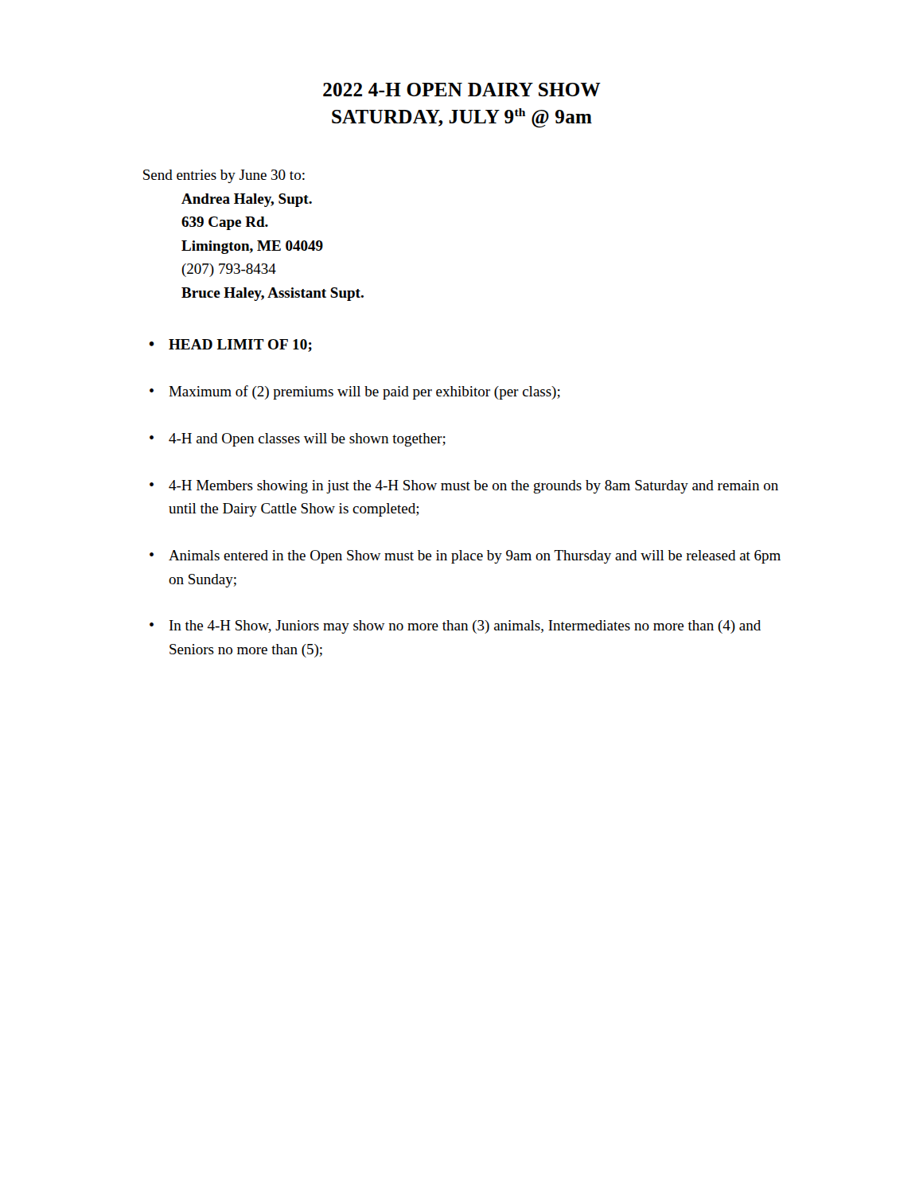2022 4-H OPEN DAIRY SHOW SATURDAY, JULY 9th @ 9am
Send entries by June 30 to:
Andrea Haley, Supt. 639 Cape Rd. Limington, ME 04049 (207) 793-8434 Bruce Haley, Assistant Supt.
HEAD LIMIT OF 10;
Maximum of (2) premiums will be paid per exhibitor (per class);
4-H and Open classes will be shown together;
4-H Members showing in just the 4-H Show must be on the grounds by 8am Saturday and remain on until the Dairy Cattle Show is completed;
Animals entered in the Open Show must be in place by 9am on Thursday and will be released at 6pm on Sunday;
In the 4-H Show, Juniors may show no more than (3) animals, Intermediates no more than (4) and Seniors no more than (5);